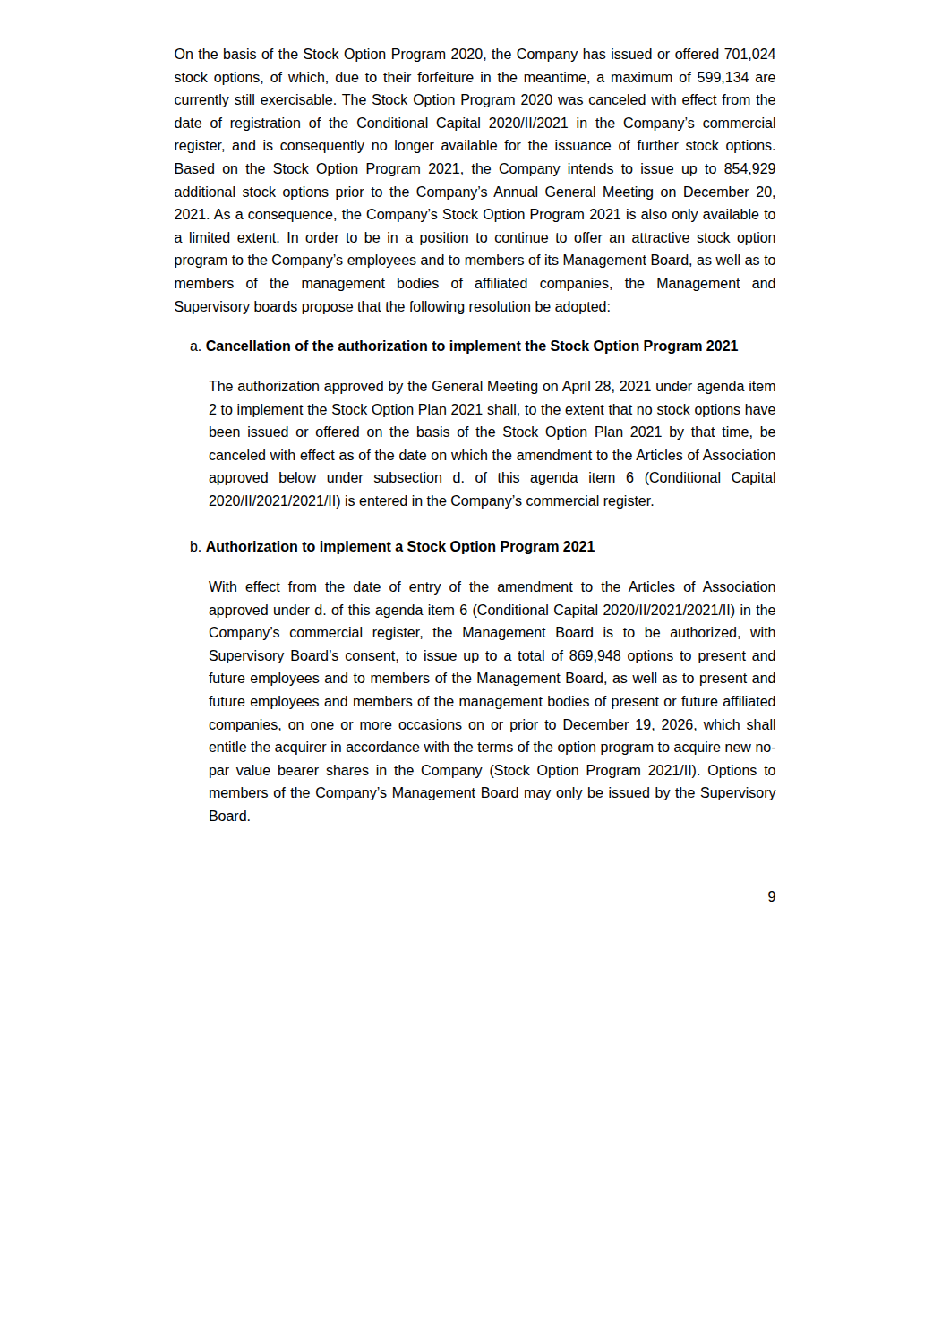On the basis of the Stock Option Program 2020, the Company has issued or offered 701,024 stock options, of which, due to their forfeiture in the meantime, a maximum of 599,134 are currently still exercisable. The Stock Option Program 2020 was canceled with effect from the date of registration of the Conditional Capital 2020/II/2021 in the Company’s commercial register, and is consequently no longer available for the issuance of further stock options. Based on the Stock Option Program 2021, the Company intends to issue up to 854,929 additional stock options prior to the Company’s Annual General Meeting on December 20, 2021. As a consequence, the Company’s Stock Option Program 2021 is also only available to a limited extent. In order to be in a position to continue to offer an attractive stock option program to the Company’s employees and to members of its Management Board, as well as to members of the management bodies of affiliated companies, the Management and Supervisory boards propose that the following resolution be adopted:
Cancellation of the authorization to implement the Stock Option Program 2021
The authorization approved by the General Meeting on April 28, 2021 under agenda item 2 to implement the Stock Option Plan 2021 shall, to the extent that no stock options have been issued or offered on the basis of the Stock Option Plan 2021 by that time, be canceled with effect as of the date on which the amendment to the Articles of Association approved below under subsection d. of this agenda item 6 (Conditional Capital 2020/II/2021/2021/II) is entered in the Company’s commercial register.
Authorization to implement a Stock Option Program 2021
With effect from the date of entry of the amendment to the Articles of Association approved under d. of this agenda item 6 (Conditional Capital 2020/II/2021/2021/II) in the Company’s commercial register, the Management Board is to be authorized, with Supervisory Board’s consent, to issue up to a total of 869,948 options to present and future employees and to members of the Management Board, as well as to present and future employees and members of the management bodies of present or future affiliated companies, on one or more occasions on or prior to December 19, 2026, which shall entitle the acquirer in accordance with the terms of the option program to acquire new no-par value bearer shares in the Company (Stock Option Program 2021/II). Options to members of the Company’s Management Board may only be issued by the Supervisory Board.
9